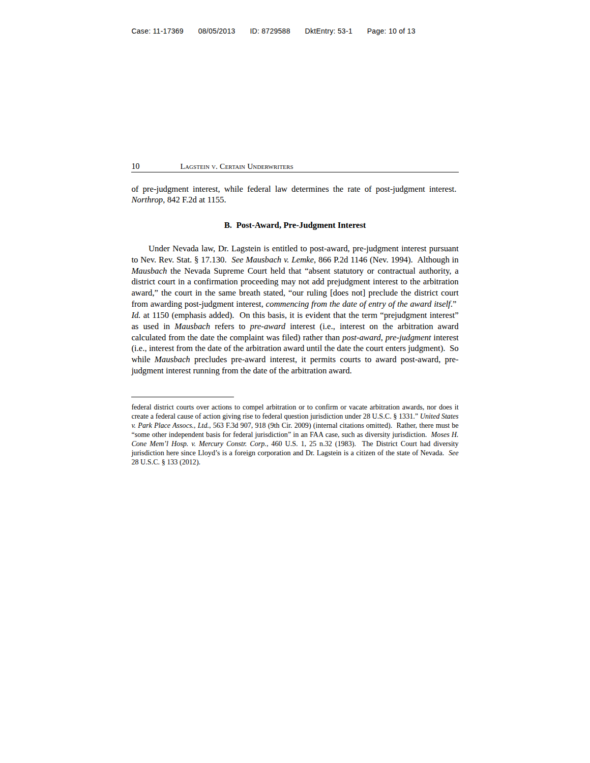Case: 11-17369 08/05/2013 ID: 8729588 DktEntry: 53-1 Page: 10 of 13
10
Lagstein v. Certain Underwriters
of pre-judgment interest, while federal law determines the rate of post-judgment interest. Northrop, 842 F.2d at 1155.
B. Post-Award, Pre-Judgment Interest
Under Nevada law, Dr. Lagstein is entitled to post-award, pre-judgment interest pursuant to Nev. Rev. Stat. § 17.130. See Mausbach v. Lemke, 866 P.2d 1146 (Nev. 1994). Although in Mausbach the Nevada Supreme Court held that “absent statutory or contractual authority, a district court in a confirmation proceeding may not add prejudgment interest to the arbitration award,” the court in the same breath stated, “our ruling [does not] preclude the district court from awarding post-judgment interest, commencing from the date of entry of the award itself.” Id. at 1150 (emphasis added). On this basis, it is evident that the term “prejudgment interest” as used in Mausbach refers to pre-award interest (i.e., interest on the arbitration award calculated from the date the complaint was filed) rather than post-award, pre-judgment interest (i.e., interest from the date of the arbitration award until the date the court enters judgment). So while Mausbach precludes pre-award interest, it permits courts to award post-award, pre-judgment interest running from the date of the arbitration award.
federal district courts over actions to compel arbitration or to confirm or vacate arbitration awards, nor does it create a federal cause of action giving rise to federal question jurisdiction under 28 U.S.C. § 1331.” United States v. Park Place Assocs., Ltd., 563 F.3d 907, 918 (9th Cir. 2009) (internal citations omitted). Rather, there must be “some other independent basis for federal jurisdiction” in an FAA case, such as diversity jurisdiction. Moses H. Cone Mem’l Hosp. v. Mercury Constr. Corp., 460 U.S. 1, 25 n.32 (1983). The District Court had diversity jurisdiction here since Lloyd’s is a foreign corporation and Dr. Lagstein is a citizen of the state of Nevada. See 28 U.S.C. § 133 (2012).